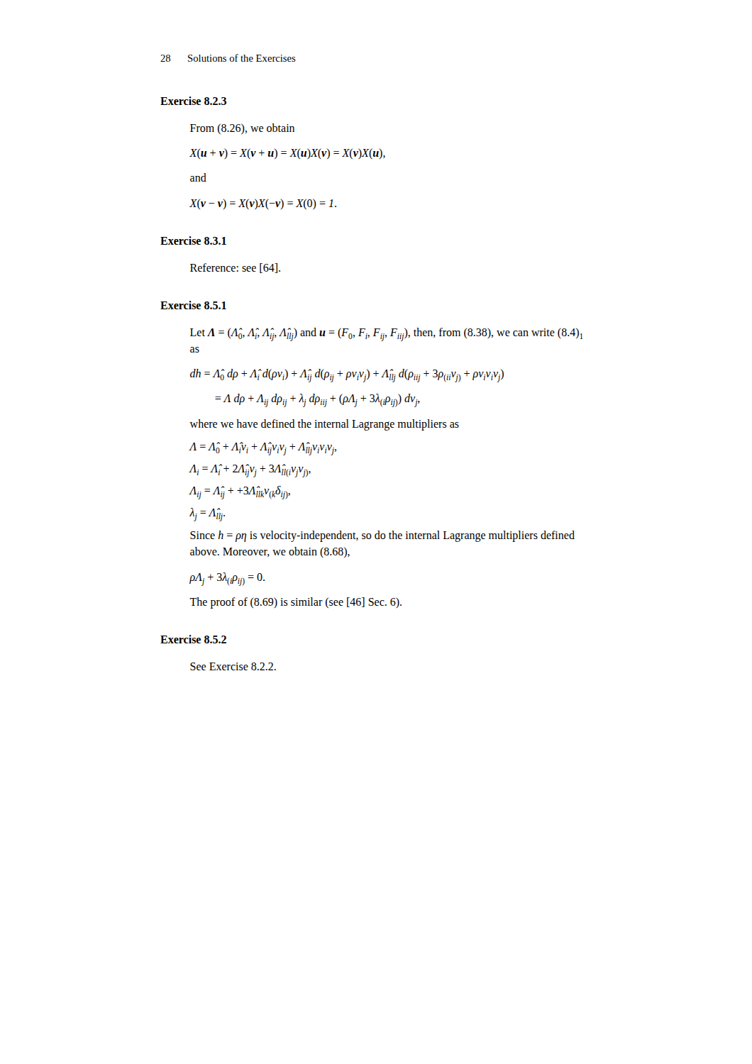28 Solutions of the Exercises
Exercise 8.2.3
From (8.26), we obtain
X(u + v) = X(v + u) = X(u)X(v) = X(v)X(u),
and
X(v − v) = X(v)X(−v) = X(0) = 1.
Exercise 8.3.1
Reference: see [64].
Exercise 8.5.1
Let Λ = (Λ̂0, Λ̂i, Λ̂ij, Λ̂llj) and u = (F0, Fi, Fij, Fiij), then, from (8.38), we can write (8.4)1 as
dh = Λ̂0 dρ + Λ̂i d(ρvi) + Λ̂ij d(ρij + ρvivj) + Λ̂llj d(ρiij + 3ρ(iivj) + ρvivivj)
= Λ dρ + Λij dρij + λj dρiij + (ρΛj + 3λ(iρij)) dvj,
where we have defined the internal Lagrange multipliers as
Λ = Λ̂0 + Λ̂ivi + Λ̂ijvivj + Λ̂lljvivivj,
Λi = Λ̂i + 2Λ̂ijvj + 3Λ̂ll(ivjvj),
Λij = Λ̂ij + +3Λ̂llkv(kδij),
λj = Λ̂llj.
Since h = ρη is velocity-independent, so do the internal Lagrange multipliers defined above. Moreover, we obtain (8.68),
ρΛj + 3λ(iρij) = 0.
The proof of (8.69) is similar (see [46] Sec. 6).
Exercise 8.5.2
See Exercise 8.2.2.